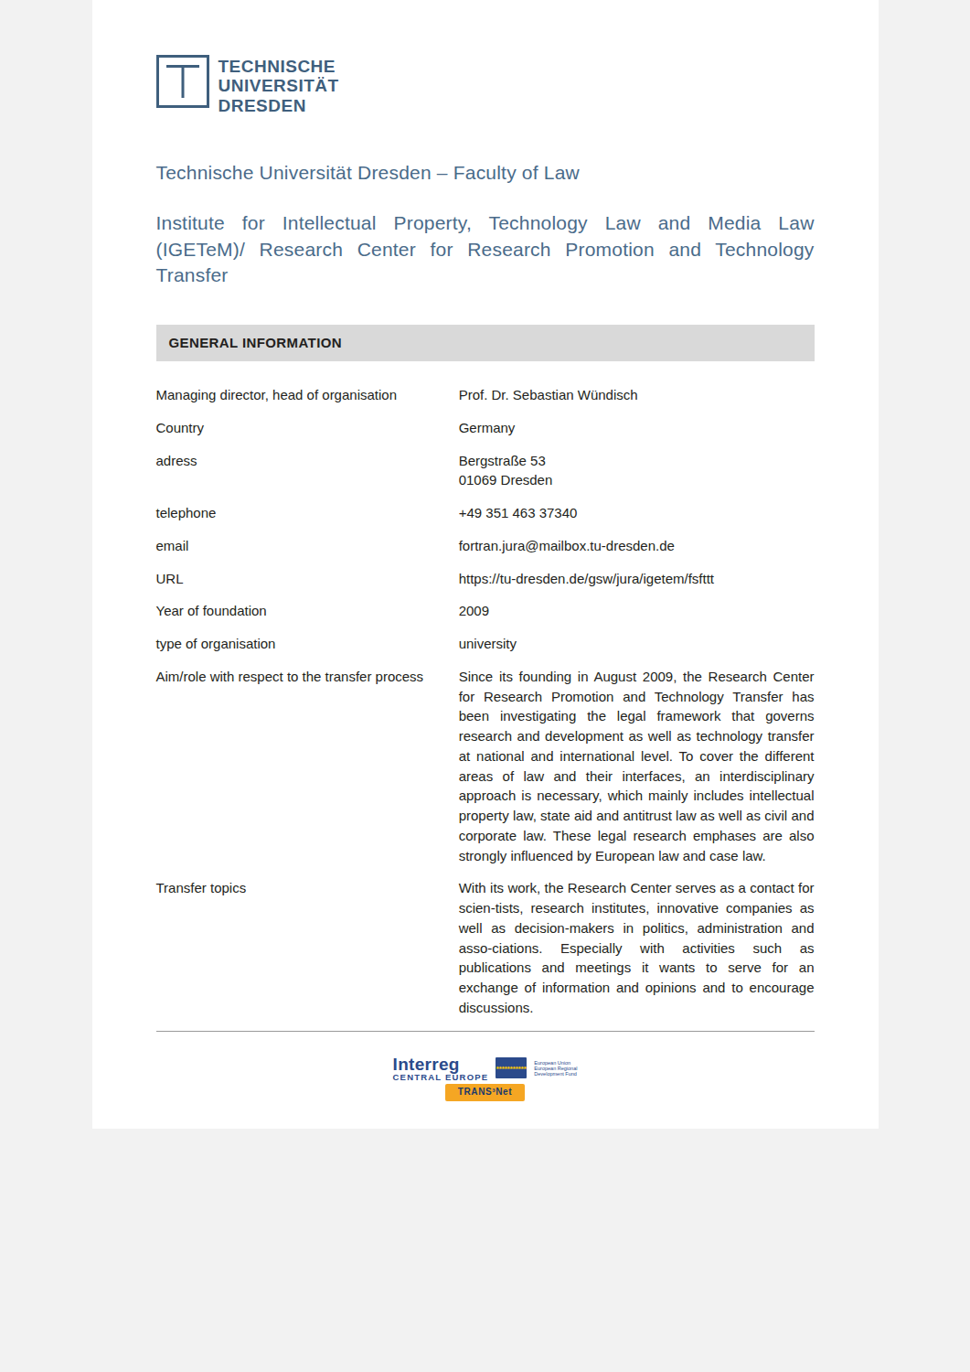Technische
Universität
Dresden
Technische Universität Dresden – Faculty of Law
Institute for Intellectual Property, Technology Law and Media Law (IGETeM)/ Research Center for Research Promotion and Technology Transfer
GENERAL INFORMATION
| Managing director, head of organisation | Prof. Dr. Sebastian Wündisch |
| Country | Germany |
| adress | Bergstraße 53 01069 Dresden |
| telephone | +49 351 463 37340 |
| email | fortran.jura@mailbox.tu-dresden.de |
| URL | https://tu-dresden.de/gsw/jura/igetem/fsfttt |
| Year of foundation | 2009 |
| type of organisation | university |
| Aim/role with respect to the transfer process | Since its founding in August 2009, the Research Center for Research Promotion and Technology Transfer has been investigating the legal framework that governs research and development as well as technology transfer at national and international level. To cover the different areas of law and their interfaces, an interdisciplinary approach is necessary, which mainly includes intellectual property law, state aid and antitrust law as well as civil and corporate law. These legal research emphases are also strongly influenced by European law and case law. |
| Transfer topics | With its work, the Research Center serves as a contact for scien-tists, research institutes, innovative companies as well as decision-makers in politics, administration and asso-ciations. Especially with activities such as publications and meetings it wants to serve for an exchange of information and opinions and to encourage discussions. |
Interreg
CENTRAL EUROPE
European Union
European Regional
Development Fund
TRANS³Net